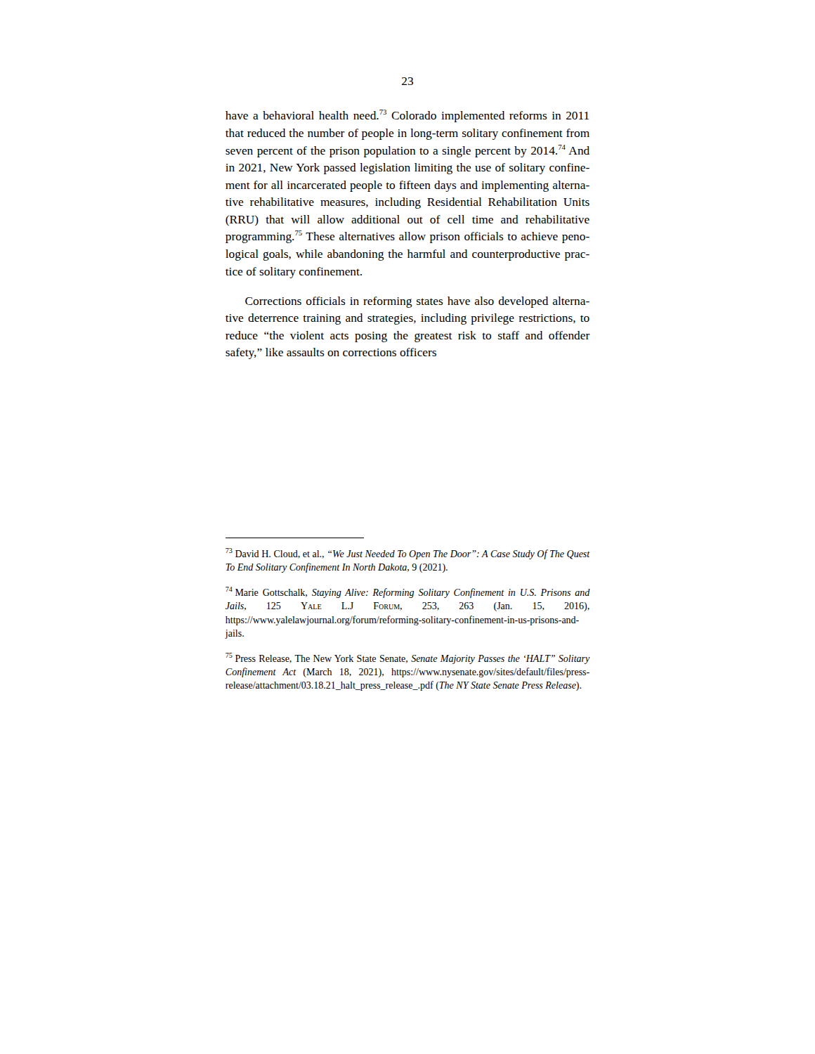23
have a behavioral health need.73 Colorado implemented reforms in 2011 that reduced the number of people in long-term solitary confinement from seven percent of the prison population to a single percent by 2014.74 And in 2021, New York passed legislation limiting the use of solitary confinement for all incarcerated people to fifteen days and implementing alternative rehabilitative measures, including Residential Rehabilitation Units (RRU) that will allow additional out of cell time and rehabilitative programming.75 These alternatives allow prison officials to achieve penological goals, while abandoning the harmful and counterproductive practice of solitary confinement.
Corrections officials in reforming states have also developed alternative deterrence training and strategies, including privilege restrictions, to reduce “the violent acts posing the greatest risk to staff and offender safety,” like assaults on corrections officers
73 David H. Cloud, et al., “We Just Needed To Open The Door”: A Case Study Of The Quest To End Solitary Confinement In North Dakota, 9 (2021).
74 Marie Gottschalk, Staying Alive: Reforming Solitary Confinement in U.S. Prisons and Jails, 125 Yale L.J Forum, 253, 263 (Jan. 15, 2016), https://www.yalelawjournal.org/forum/reforming-solitary-confinement-in-us-prisons-and-jails.
75 Press Release, The New York State Senate, Senate Majority Passes the ‘HALT” Solitary Confinement Act (March 18, 2021), https://www.nysenate.gov/sites/default/files/press-release/attachment/03.18.21_halt_press_release_.pdf (The NY State Senate Press Release).